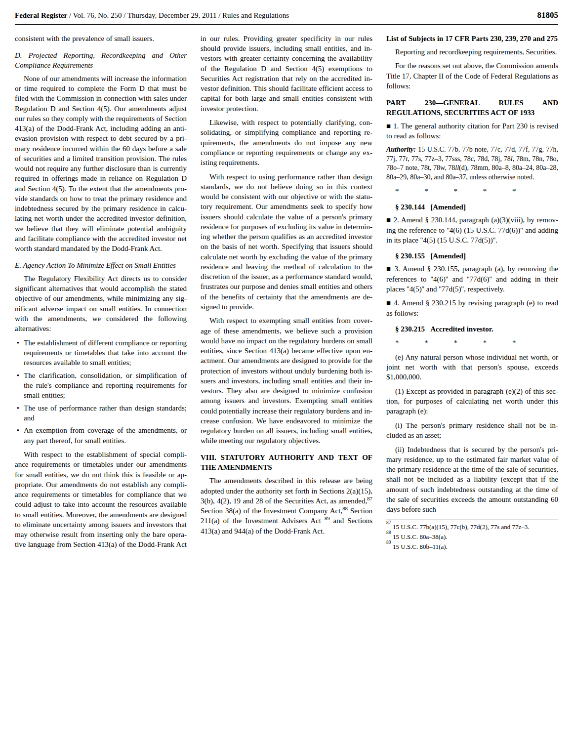Federal Register / Vol. 76, No. 250 / Thursday, December 29, 2011 / Rules and Regulations
81805
consistent with the prevalence of small issuers.
D. Projected Reporting, Recordkeeping and Other Compliance Requirements
None of our amendments will increase the information or time required to complete the Form D that must be filed with the Commission in connection with sales under Regulation D and Section 4(5). Our amendments adjust our rules so they comply with the requirements of Section 413(a) of the Dodd-Frank Act, including adding an anti-evasion provision with respect to debt secured by a primary residence incurred within the 60 days before a sale of securities and a limited transition provision. The rules would not require any further disclosure than is currently required in offerings made in reliance on Regulation D and Section 4(5). To the extent that the amendments provide standards on how to treat the primary residence and indebtedness secured by the primary residence in calculating net worth under the accredited investor definition, we believe that they will eliminate potential ambiguity and facilitate compliance with the accredited investor net worth standard mandated by the Dodd-Frank Act.
E. Agency Action To Minimize Effect on Small Entities
The Regulatory Flexibility Act directs us to consider significant alternatives that would accomplish the stated objective of our amendments, while minimizing any significant adverse impact on small entities. In connection with the amendments, we considered the following alternatives:
The establishment of different compliance or reporting requirements or timetables that take into account the resources available to small entities;
The clarification, consolidation, or simplification of the rule's compliance and reporting requirements for small entities;
The use of performance rather than design standards; and
An exemption from coverage of the amendments, or any part thereof, for small entities.
With respect to the establishment of special compliance requirements or timetables under our amendments for small entities, we do not think this is feasible or appropriate. Our amendments do not establish any compliance requirements or timetables for compliance that we could adjust to take into account the resources available to small entities. Moreover, the amendments are designed to eliminate uncertainty among issuers and investors that may otherwise result from inserting only the bare operative language from Section 413(a) of the Dodd-Frank Act in our rules. Providing greater specificity in our rules should provide issuers, including small entities, and investors with greater certainty concerning the availability of the Regulation D and Section 4(5) exemptions to Securities Act registration that rely on the accredited investor definition. This should facilitate efficient access to capital for both large and small entities consistent with investor protection.
Likewise, with respect to potentially clarifying, consolidating, or simplifying compliance and reporting requirements, the amendments do not impose any new compliance or reporting requirements or change any existing requirements.
With respect to using performance rather than design standards, we do not believe doing so in this context would be consistent with our objective or with the statutory requirement. Our amendments seek to specify how issuers should calculate the value of a person's primary residence for purposes of excluding its value in determining whether the person qualifies as an accredited investor on the basis of net worth. Specifying that issuers should calculate net worth by excluding the value of the primary residence and leaving the method of calculation to the discretion of the issuer, as a performance standard would, frustrates our purpose and denies small entities and others of the benefits of certainty that the amendments are designed to provide.
With respect to exempting small entities from coverage of these amendments, we believe such a provision would have no impact on the regulatory burdens on small entities, since Section 413(a) became effective upon enactment. Our amendments are designed to provide for the protection of investors without unduly burdening both issuers and investors, including small entities and their investors. They also are designed to minimize confusion among issuers and investors. Exempting small entities could potentially increase their regulatory burdens and increase confusion. We have endeavored to minimize the regulatory burden on all issuers, including small entities, while meeting our regulatory objectives.
VIII. Statutory Authority and Text of the Amendments
The amendments described in this release are being adopted under the authority set forth in Sections 2(a)(15), 3(b), 4(2), 19 and 28 of the Securities Act, as amended,87 Section 38(a) of the Investment Company Act,88 Section 211(a) of the Investment Advisers Act 89 and Sections 413(a) and 944(a) of the Dodd-Frank Act.
List of Subjects in 17 CFR Parts 230, 239, 270 and 275
Reporting and recordkeeping requirements, Securities.
For the reasons set out above, the Commission amends Title 17, Chapter II of the Code of Federal Regulations as follows:
PART 230—GENERAL RULES AND REGULATIONS, SECURITIES ACT OF 1933
■ 1. The general authority citation for Part 230 is revised to read as follows:
Authority: 15 U.S.C. 77b, 77b note, 77c, 77d, 77f, 77g, 77h, 77j, 77r, 77s, 77z–3, 77sss, 78c, 78d, 78j, 78l, 78m, 78n, 78o, 78o–7 note, 78t, 78w, 78ll(d), 78mm, 80a–8, 80a–24, 80a–28, 80a–29, 80a–30, and 80a–37, unless otherwise noted.
* * * * *
§ 230.144 [Amended]
■ 2. Amend § 230.144, paragraph (a)(3)(viii), by removing the reference to ''4(6) (15 U.S.C. 77d(6))'' and adding in its place ''4(5) (15 U.S.C. 77d(5))''.
§ 230.155 [Amended]
■ 3. Amend § 230.155, paragraph (a), by removing the references to ''4(6)'' and ''77d(6)'' and adding in their places ''4(5)'' and ''77d(5)'', respectively.
■ 4. Amend § 230.215 by revising paragraph (e) to read as follows:
§ 230.215 Accredited investor.
* * * * *
(e) Any natural person whose individual net worth, or joint net worth with that person's spouse, exceeds $1,000,000.
(1) Except as provided in paragraph (e)(2) of this section, for purposes of calculating net worth under this paragraph (e):
(i) The person's primary residence shall not be included as an asset;
(ii) Indebtedness that is secured by the person's primary residence, up to the estimated fair market value of the primary residence at the time of the sale of securities, shall not be included as a liability (except that if the amount of such indebtedness outstanding at the time of the sale of securities exceeds the amount outstanding 60 days before such
87 15 U.S.C. 77b(a)(15), 77c(b), 77d(2), 77s and 77z–3.
88 15 U.S.C. 80a–38(a).
89 15 U.S.C. 80b–11(a).